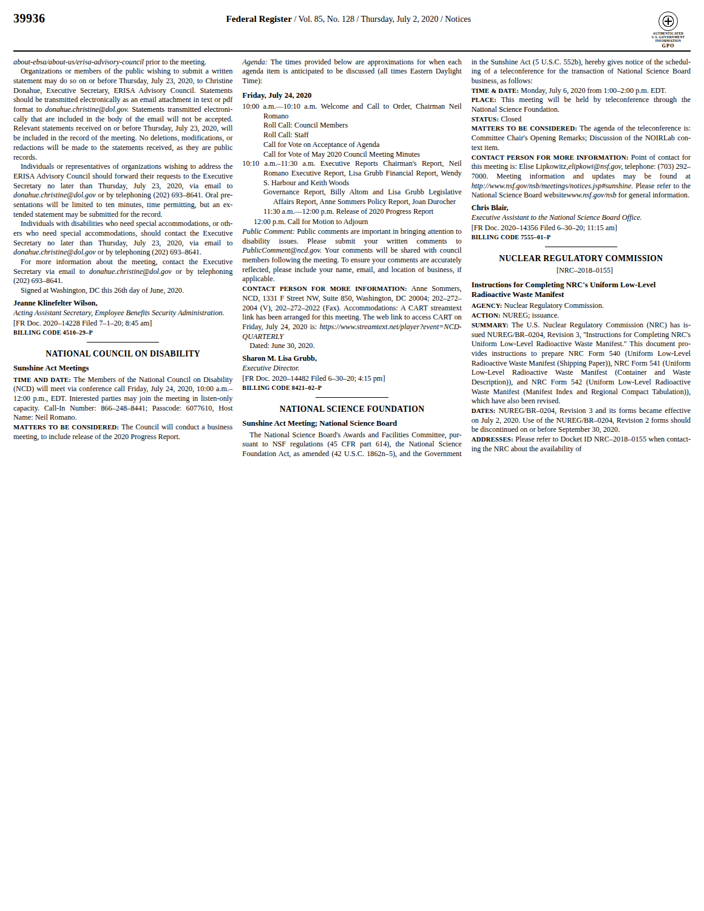39936
Federal Register / Vol. 85, No. 128 / Thursday, July 2, 2020 / Notices
Authenticated
U.S. Government
Information
GPO
about-ebsa/about-us/erisa-advisory-council prior to the meeting.
Organizations or members of the public wishing to submit a written statement may do so on or before Thursday, July 23, 2020, to Christine Donahue, Executive Secretary, ERISA Advisory Council. Statements should be transmitted electronically as an email attachment in text or pdf format to donahue.christine@dol.gov. Statements transmitted electronically that are included in the body of the email will not be accepted. Relevant statements received on or before Thursday, July 23, 2020, will be included in the record of the meeting. No deletions, modifications, or redactions will be made to the statements received, as they are public records.
Individuals or representatives of organizations wishing to address the ERISA Advisory Council should forward their requests to the Executive Secretary no later than Thursday, July 23, 2020, via email to donahue.christine@dol.gov or by telephoning (202) 693–8641. Oral presentations will be limited to ten minutes, time permitting, but an extended statement may be submitted for the record.
Individuals with disabilities who need special accommodations, or others who need special accommodations, should contact the Executive Secretary no later than Thursday, July 23, 2020, via email to donahue.christine@dol.gov or by telephoning (202) 693–8641.
For more information about the meeting, contact the Executive Secretary via email to donahue.christine@dol.gov or by telephoning (202) 693–8641.
Signed at Washington, DC this 26th day of June, 2020.
Jeanne Klinefelter Wilson,
Acting Assistant Secretary, Employee Benefits Security Administration.
[FR Doc. 2020–14228 Filed 7–1–20; 8:45 am]
BILLING CODE 4510–29–P
NATIONAL COUNCIL ON DISABILITY
Sunshine Act Meetings
Time and Date: The Members of the National Council on Disability (NCD) will meet via conference call Friday, July 24, 2020, 10:00 a.m.–12:00 p.m., EDT. Interested parties may join the meeting in listen-only capacity. Call-In Number: 866–248–8441; Passcode: 6077610, Host Name: Neil Romano.
Matters to be Considered: The Council will conduct a business meeting, to include release of the 2020 Progress Report.
Agenda: The times provided below are approximations for when each agenda item is anticipated to be discussed (all times Eastern Daylight Time):
Friday, July 24, 2020
10:00 a.m.—10:10 a.m. Welcome and Call to Order, Chairman Neil Romano
Roll Call: Council Members
Roll Call: Staff
Call for Vote on Acceptance of Agenda
Call for Vote of May 2020 Council Meeting Minutes
10:10 a.m.–11:30 a.m. Executive Reports Chairman's Report, Neil Romano Executive Report, Lisa Grubb Financial Report, Wendy S. Harbour and Keith Woods
Governance Report, Billy Altom and Lisa Grubb Legislative Affairs Report, Anne Sommers Policy Report, Joan Durocher
11:30 a.m.—12:00 p.m. Release of 2020 Progress Report
12:00 p.m. Call for Motion to Adjourn
Public Comment: Public comments are important in bringing attention to disability issues. Please submit your written comments to PublicComment@ncd.gov. Your comments will be shared with council members following the meeting. To ensure your comments are accurately reflected, please include your name, email, and location of business, if applicable.
Contact Person for More Information: Anne Sommers, NCD, 1331 F Street NW, Suite 850, Washington, DC 20004; 202–272–2004 (V), 202–272–2022 (Fax). Accommodations: A CART streamtext link has been arranged for this meeting. The web link to access CART on Friday, July 24, 2020 is: https://www.streamtext.net/player?event=NCD-QUARTERLY
Dated: June 30, 2020.
Sharon M. Lisa Grubb,
Executive Director.
[FR Doc. 2020–14482 Filed 6–30–20; 4:15 pm]
BILLING CODE 8421–02–P
NATIONAL SCIENCE FOUNDATION
Sunshine Act Meeting; National Science Board
The National Science Board's Awards and Facilities Committee, pursuant to NSF regulations (45 CFR part 614), the National Science Foundation Act, as amended (42 U.S.C. 1862n–5), and the Government in the Sunshine Act (5 U.S.C. 552b), hereby gives notice of the scheduling of a teleconference for the transaction of National Science Board business, as follows:
Time & Date: Monday, July 6, 2020 from 1:00–2:00 p.m. EDT.
Place: This meeting will be held by teleconference through the National Science Foundation.
Status: Closed
Matters to be Considered: The agenda of the teleconference is: Committee Chair's Opening Remarks; Discussion of the NOIRLab context item.
Contact Person for More Information: Point of contact for this meeting is: Elise Lipkowitz,elipkowi@nsf.gov, telephone: (703) 292–7000. Meeting information and updates may be found at http://www.nsf.gov/nsb/meetings/notices.jsp#sunshine. Please refer to the National Science Board websitewww.nsf.gov/nsb for general information.
Chris Blair,
Executive Assistant to the National Science Board Office.
[FR Doc. 2020–14356 Filed 6–30–20; 11:15 am]
BILLING CODE 7555–01–P
NUCLEAR REGULATORY COMMISSION
[NRC–2018–0155]
Instructions for Completing NRC's Uniform Low-Level Radioactive Waste Manifest
AGENCY: Nuclear Regulatory Commission.
ACTION: NUREG; issuance.
SUMMARY: The U.S. Nuclear Regulatory Commission (NRC) has issued NUREG/BR–0204, Revision 3, ''Instructions for Completing NRC's Uniform Low-Level Radioactive Waste Manifest.'' This document provides instructions to prepare NRC Form 540 (Uniform Low-Level Radioactive Waste Manifest (Shipping Paper)), NRC Form 541 (Uniform Low-Level Radioactive Waste Manifest (Container and Waste Description)), and NRC Form 542 (Uniform Low-Level Radioactive Waste Manifest (Manifest Index and Regional Compact Tabulation)), which have also been revised.
DATES: NUREG/BR–0204, Revision 3 and its forms became effective on July 2, 2020. Use of the NUREG/BR–0204, Revision 2 forms should be discontinued on or before September 30, 2020.
ADDRESSES: Please refer to Docket ID NRC–2018–0155 when contacting the NRC about the availability of